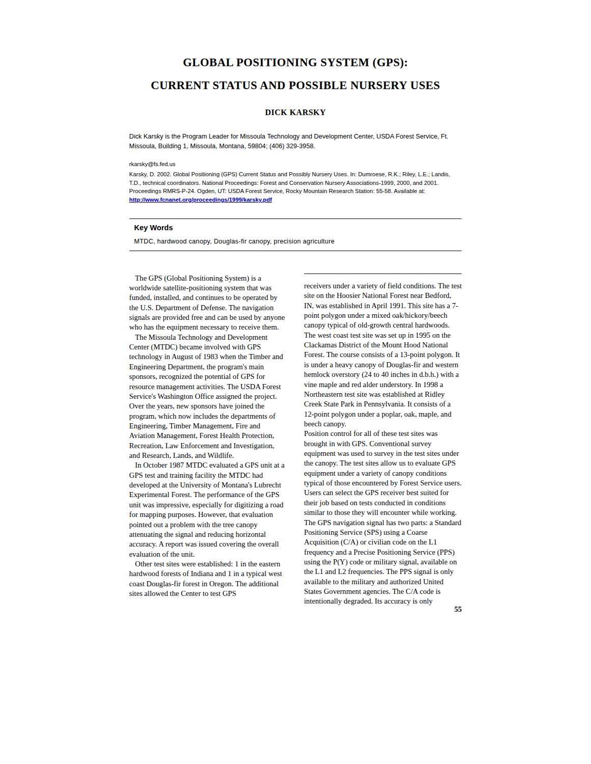GLOBAL POSITIONING SYSTEM (GPS):CURRENT STATUS AND POSSIBLE NURSERY USES
DICK KARSKY
Dick Karsky is the Program Leader for Missoula Technology and Development Center, USDA Forest Service, Ft. Missoula, Building 1, Missoula, Montana, 59804; (406) 329-3958.
rkarsky@fs.fed.us Karsky, D. 2002. Global Positioning (GPS) Current Status and Possibly Nursery Uses. In: Dumroese, R.K.; Riley, L.E.; Landis, T.D., technical coordinators. National Proceedings: Forest and Conservation Nursery Associations-1999, 2000, and 2001. Proceedings RMRS-P-24. Ogden, UT: USDA Forest Service, Rocky Mountain Research Station: 55-58. Available at: http://www.fcnanet.org/proceedings/1999/karsky.pdf
Key Words
MTDC, hardwood canopy, Douglas-fir canopy, precision agriculture
The GPS (Global Positioning System) is a worldwide satellite-positioning system that was funded, installed, and continues to be operated by the U.S. Department of Defense. The navigation signals are provided free and can be used by anyone who has the equipment necessary to receive them.
The Missoula Technology and Development Center (MTDC) became involved with GPS technology in August of 1983 when the Timber and Engineering Department, the program's main sponsors, recognized the potential of GPS for resource management activities. The USDA Forest Service's Washington Office assigned the project. Over the years, new sponsors have joined the program, which now includes the departments of Engineering, Timber Management, Fire and Aviation Management, Forest Health Protection, Recreation, Law Enforcement and Investigation, and Research, Lands, and Wildlife.
In October 1987 MTDC evaluated a GPS unit at a GPS test and training facility the MTDC had developed at the University of Montana's Lubrecht Experimental Forest. The performance of the GPS unit was impressive, especially for digitizing a road for mapping purposes. However, that evaluation pointed out a problem with the tree canopy attenuating the signal and reducing horizontal accuracy. A report was issued covering the overall evaluation of the unit.
Other test sites were established: 1 in the eastern hardwood forests of Indiana and 1 in a typical west coast Douglas-fir forest in Oregon. The additional sites allowed the Center to test GPS
receivers under a variety of field conditions. The test site on the Hoosier National Forest near Bedford, IN, was established in April 1991. This site has a 7-point polygon under a mixed oak/hickory/beech canopy typical of old-growth central hardwoods. The west coast test site was set up in 1995 on the Clackamas District of the Mount Hood National Forest. The course consists of a 13-point polygon. It is under a heavy canopy of Douglas-fir and western hemlock overstory (24 to 40 inches in d.b.h.) with a vine maple and red alder understory. In 1998 a Northeastern test site was established at Ridley Creek State Park in Pennsylvania. It consists of a 12-point polygon under a poplar, oak, maple, and beech canopy.
Position control for all of these test sites was brought in with GPS. Conventional survey equipment was used to survey in the test sites under the canopy. The test sites allow us to evaluate GPS equipment under a variety of canopy conditions typical of those encountered by Forest Service users. Users can select the GPS receiver best suited for their job based on tests conducted in conditions similar to those they will encounter while working.
The GPS navigation signal has two parts: a Standard Positioning Service (SPS) using a Coarse Acquisition (C/A) or civilian code on the L1 frequency and a Precise Positioning Service (PPS) using the P(Y) code or military signal, available on the L1 and L2 frequencies. The PPS signal is only available to the military and authorized United States Government agencies. The C/A code is intentionally degraded. Its accuracy is only
55